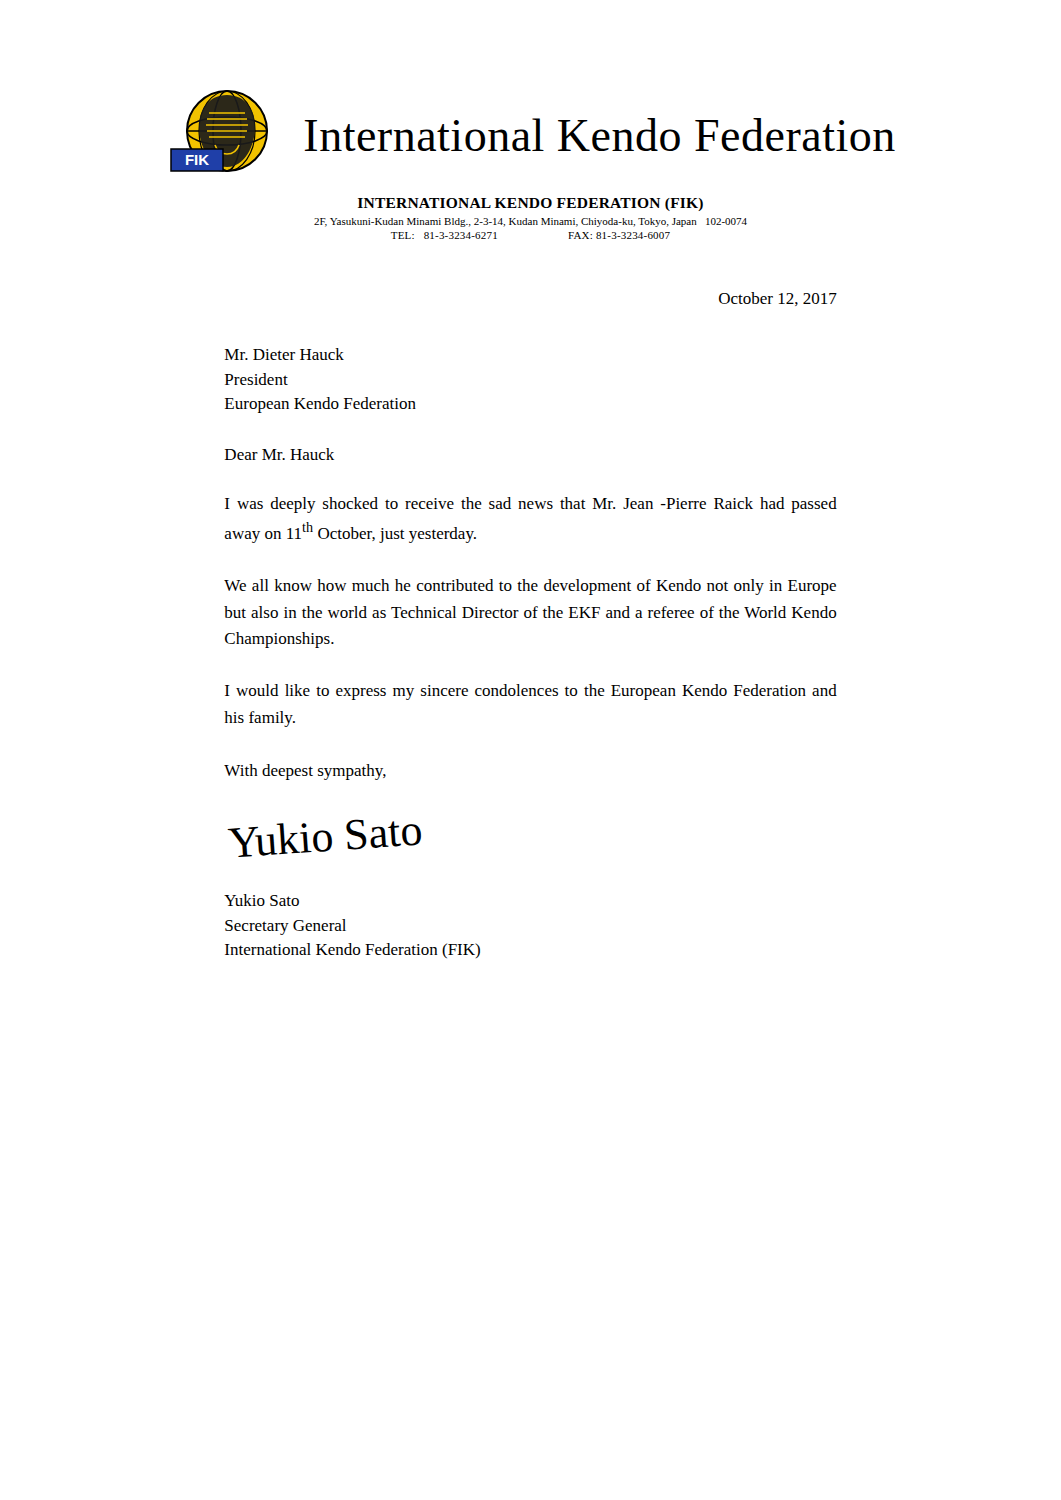FIK
International Kendo Federation
INTERNATIONAL KENDO FEDERATION (FIK)
2F, Yasukuni-Kudan Minami Bldg., 2-3-14, Kudan Minami, Chiyoda-ku, Tokyo, Japan 102-0074
TEL: 81-3-3234-6271 FAX: 81-3-3234-6007
October 12, 2017
Mr. Dieter Hauck
President
European Kendo Federation
Dear Mr. Hauck
I was deeply shocked to receive the sad news that Mr. Jean -Pierre Raick had passed away on 11th October, just yesterday.
We all know how much he contributed to the development of Kendo not only in Europe but also in the world as Technical Director of the EKF and a referee of the World Kendo Championships.
I would like to express my sincere condolences to the European Kendo Federation and his family.
With deepest sympathy,
Yukio Sato
Yukio Sato
Secretary General
International Kendo Federation (FIK)